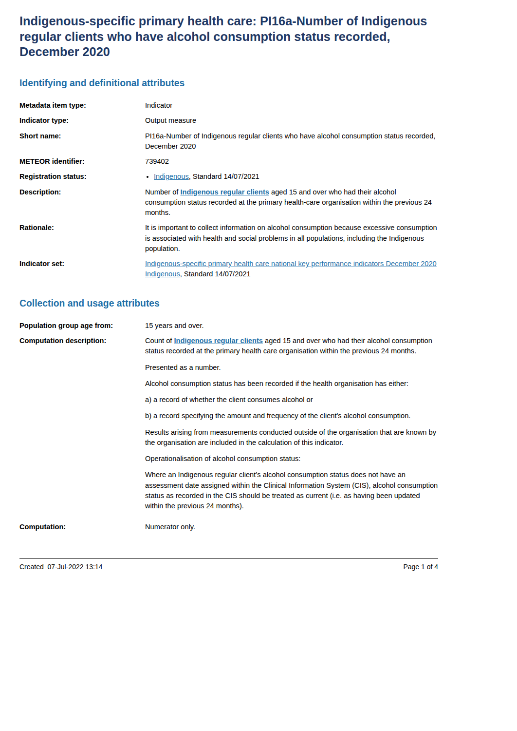Indigenous-specific primary health care: PI16a-Number of Indigenous regular clients who have alcohol consumption status recorded, December 2020
Identifying and definitional attributes
| Metadata item type: | Indicator |
| Indicator type: | Output measure |
| Short name: | PI16a-Number of Indigenous regular clients who have alcohol consumption status recorded, December 2020 |
| METEOR identifier: | 739402 |
| Registration status: | Indigenous , Standard 14/07/2021 |
| Description: | Number of Indigenous regular clients aged 15 and over who had their alcohol consumption status recorded at the primary health-care organisation within the previous 24 months. |
| Rationale: | It is important to collect information on alcohol consumption because excessive consumption is associated with health and social problems in all populations, including the Indigenous population. |
| Indicator set: | Indigenous-specific primary health care national key performance indicators December 2020 Indigenous , Standard 14/07/2021 |
Collection and usage attributes
| Population group age from: | 15 years and over. |
| Computation description: | Count of Indigenous regular clients aged 15 and over who had their alcohol consumption status recorded at the primary health care organisation within the previous 24 months. Presented as a number. Alcohol consumption status has been recorded if the health organisation has either: a) a record of whether the client consumes alcohol or b) a record specifying the amount and frequency of the client's alcohol consumption. Results arising from measurements conducted outside of the organisation that are known by the organisation are included in the calculation of this indicator. Operationalisation of alcohol consumption status: Where an Indigenous regular client’s alcohol consumption status does not have an assessment date assigned within the Clinical Information System (CIS), alcohol consumption status as recorded in the CIS should be treated as current (i.e. as having been updated within the previous 24 months). |
| Computation: | Numerator only. |
Created 07-Jul-2022 13:14 Page 1 of 4